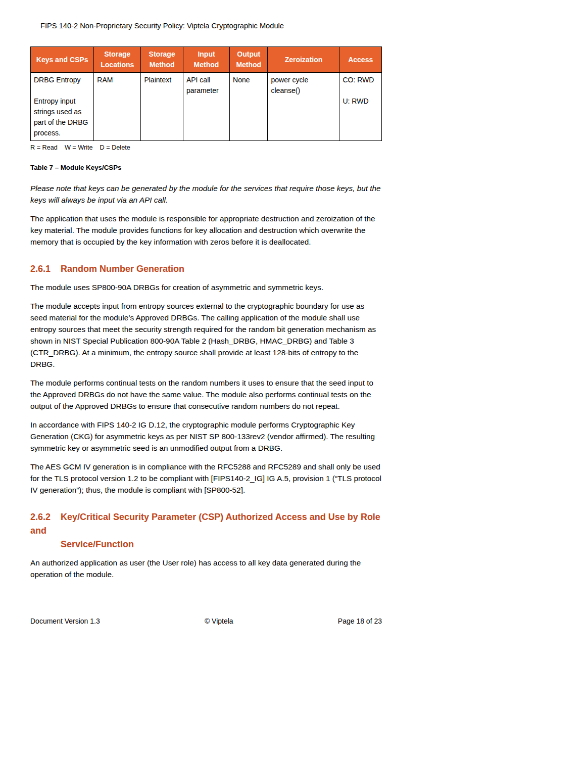FIPS 140-2 Non-Proprietary Security Policy: Viptela Cryptographic Module
| Keys and CSPs | Storage Locations | Storage Method | Input Method | Output Method | Zeroization | Access |
| --- | --- | --- | --- | --- | --- | --- |
| DRBG Entropy Entropy input strings used as part of the DRBG process. | RAM | Plaintext | API call parameter | None | power cycle cleanse() | CO: RWD U: RWD |
R = Read W = Write D = Delete
Table 7 – Module Keys/CSPs
Please note that keys can be generated by the module for the services that require those keys, but the keys will always be input via an API call.
The application that uses the module is responsible for appropriate destruction and zeroization of the key material. The module provides functions for key allocation and destruction which overwrite the memory that is occupied by the key information with zeros before it is deallocated.
2.6.1 Random Number Generation
The module uses SP800-90A DRBGs for creation of asymmetric and symmetric keys.
The module accepts input from entropy sources external to the cryptographic boundary for use as seed material for the module’s Approved DRBGs. The calling application of the module shall use entropy sources that meet the security strength required for the random bit generation mechanism as shown in NIST Special Publication 800-90A Table 2 (Hash_DRBG, HMAC_DRBG) and Table 3 (CTR_DRBG). At a minimum, the entropy source shall provide at least 128-bits of entropy to the DRBG.
The module performs continual tests on the random numbers it uses to ensure that the seed input to the Approved DRBGs do not have the same value. The module also performs continual tests on the output of the Approved DRBGs to ensure that consecutive random numbers do not repeat.
In accordance with FIPS 140-2 IG D.12, the cryptographic module performs Cryptographic Key Generation (CKG) for asymmetric keys as per NIST SP 800-133rev2 (vendor affirmed). The resulting symmetric key or asymmetric seed is an unmodified output from a DRBG.
The AES GCM IV generation is in compliance with the RFC5288 and RFC5289 and shall only be used for the TLS protocol version 1.2 to be compliant with [FIPS140-2_IG] IG A.5, provision 1 (“TLS protocol IV generation”); thus, the module is compliant with [SP800-52].
2.6.2 Key/Critical Security Parameter (CSP) Authorized Access and Use by Role and Service/Function
An authorized application as user (the User role) has access to all key data generated during the operation of the module.
Document Version 1.3 © Viptela Page 18 of 23